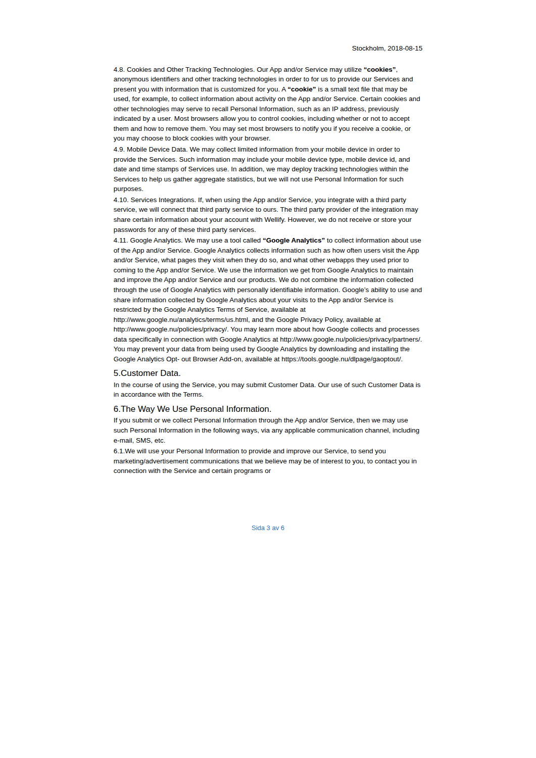Stockholm, 2018-08-15
4.8. Cookies and Other Tracking Technologies. Our App and/or Service may utilize “cookies”, anonymous identifiers and other tracking technologies in order to for us to provide our Services and present you with information that is customized for you. A “cookie” is a small text file that may be used, for example, to collect information about activity on the App and/or Service. Certain cookies and other technologies may serve to recall Personal Information, such as an IP address, previously indicated by a user. Most browsers allow you to control cookies, including whether or not to accept them and how to remove them. You may set most browsers to notify you if you receive a cookie, or you may choose to block cookies with your browser.
4.9. Mobile Device Data. We may collect limited information from your mobile device in order to provide the Services. Such information may include your mobile device type, mobile device id, and date and time stamps of Services use. In addition, we may deploy tracking technologies within the Services to help us gather aggregate statistics, but we will not use Personal Information for such purposes.
4.10. Services Integrations. If, when using the App and/or Service, you integrate with a third party service, we will connect that third party service to ours. The third party provider of the integration may share certain information about your account with Wellify. However, we do not receive or store your passwords for any of these third party services.
4.11. Google Analytics. We may use a tool called “Google Analytics” to collect information about use of the App and/or Service. Google Analytics collects information such as how often users visit the App and/or Service, what pages they visit when they do so, and what other webapps they used prior to coming to the App and/or Service. We use the information we get from Google Analytics to maintain and improve the App and/or Service and our products. We do not combine the information collected through the use of Google Analytics with personally identifiable information. Google’s ability to use and share information collected by Google Analytics about your visits to the App and/or Service is restricted by the Google Analytics Terms of Service, available at http://www.google.nu/analytics/terms/us.html, and the Google Privacy Policy, available at http://www.google.nu/policies/privacy/. You may learn more about how Google collects and processes data specifically in connection with Google Analytics at http://www.google.nu/policies/privacy/partners/. You may prevent your data from being used by Google Analytics by downloading and installing the Google Analytics Opt- out Browser Add-on, available at https://tools.google.nu/dlpage/gaoptout/.
5.Customer Data.
In the course of using the Service, you may submit Customer Data. Our use of such Customer Data is in accordance with the Terms.
6.The Way We Use Personal Information.
If you submit or we collect Personal Information through the App and/or Service, then we may use such Personal Information in the following ways, via any applicable communication channel, including e-mail, SMS, etc.
6.1.We will use your Personal Information to provide and improve our Service, to send you marketing/advertisement communications that we believe may be of interest to you, to contact you in connection with the Service and certain programs or
Sida 3 av 6